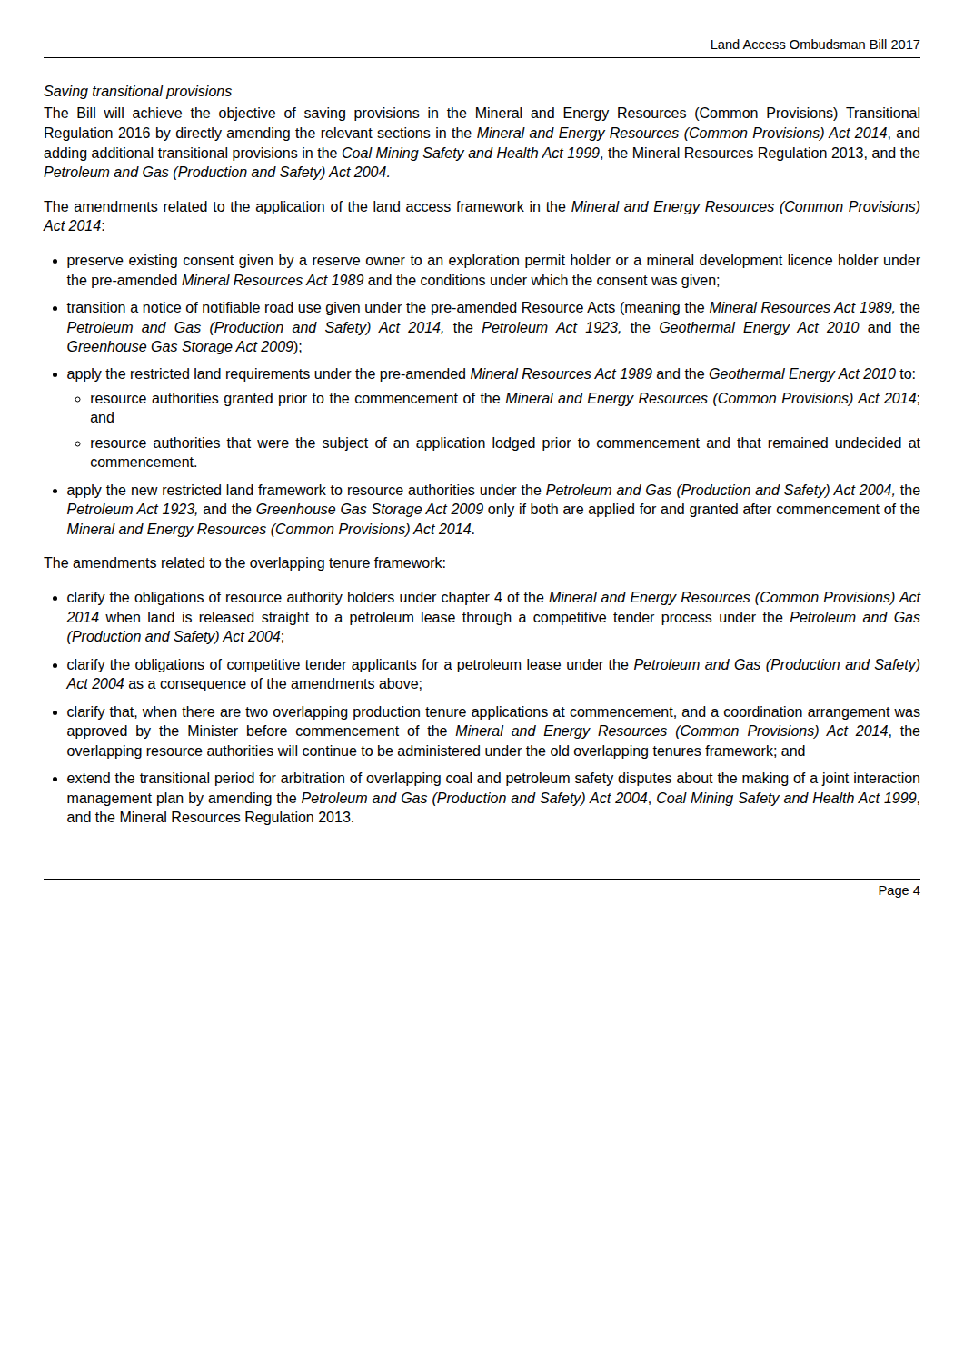Land Access Ombudsman Bill 2017
Saving transitional provisions
The Bill will achieve the objective of saving provisions in the Mineral and Energy Resources (Common Provisions) Transitional Regulation 2016 by directly amending the relevant sections in the Mineral and Energy Resources (Common Provisions) Act 2014, and adding additional transitional provisions in the Coal Mining Safety and Health Act 1999, the Mineral Resources Regulation 2013, and the Petroleum and Gas (Production and Safety) Act 2004.
The amendments related to the application of the land access framework in the Mineral and Energy Resources (Common Provisions) Act 2014:
preserve existing consent given by a reserve owner to an exploration permit holder or a mineral development licence holder under the pre-amended Mineral Resources Act 1989 and the conditions under which the consent was given;
transition a notice of notifiable road use given under the pre-amended Resource Acts (meaning the Mineral Resources Act 1989, the Petroleum and Gas (Production and Safety) Act 2014, the Petroleum Act 1923, the Geothermal Energy Act 2010 and the Greenhouse Gas Storage Act 2009);
apply the restricted land requirements under the pre-amended Mineral Resources Act 1989 and the Geothermal Energy Act 2010 to:
resource authorities granted prior to the commencement of the Mineral and Energy Resources (Common Provisions) Act 2014; and
resource authorities that were the subject of an application lodged prior to commencement and that remained undecided at commencement.
apply the new restricted land framework to resource authorities under the Petroleum and Gas (Production and Safety) Act 2004, the Petroleum Act 1923, and the Greenhouse Gas Storage Act 2009 only if both are applied for and granted after commencement of the Mineral and Energy Resources (Common Provisions) Act 2014.
The amendments related to the overlapping tenure framework:
clarify the obligations of resource authority holders under chapter 4 of the Mineral and Energy Resources (Common Provisions) Act 2014 when land is released straight to a petroleum lease through a competitive tender process under the Petroleum and Gas (Production and Safety) Act 2004;
clarify the obligations of competitive tender applicants for a petroleum lease under the Petroleum and Gas (Production and Safety) Act 2004 as a consequence of the amendments above;
clarify that, when there are two overlapping production tenure applications at commencement, and a coordination arrangement was approved by the Minister before commencement of the Mineral and Energy Resources (Common Provisions) Act 2014, the overlapping resource authorities will continue to be administered under the old overlapping tenures framework; and
extend the transitional period for arbitration of overlapping coal and petroleum safety disputes about the making of a joint interaction management plan by amending the Petroleum and Gas (Production and Safety) Act 2004, Coal Mining Safety and Health Act 1999, and the Mineral Resources Regulation 2013.
Page 4